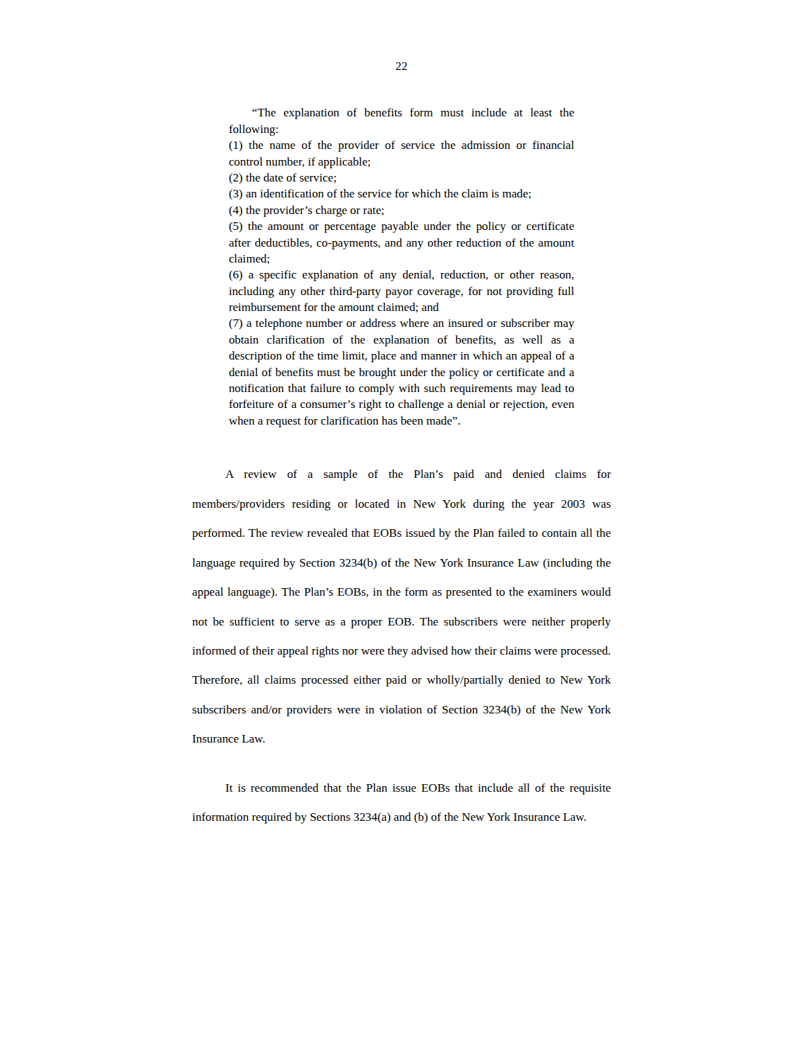22
“The explanation of benefits form must include at least the following:
(1) the name of the provider of service the admission or financial control number, if applicable;
(2) the date of service;
(3) an identification of the service for which the claim is made;
(4) the provider’s charge or rate;
(5) the amount or percentage payable under the policy or certificate after deductibles, co-payments, and any other reduction of the amount claimed;
(6) a specific explanation of any denial, reduction, or other reason, including any other third-party payor coverage, for not providing full reimbursement for the amount claimed; and
(7) a telephone number or address where an insured or subscriber may obtain clarification of the explanation of benefits, as well as a description of the time limit, place and manner in which an appeal of a denial of benefits must be brought under the policy or certificate and a notification that failure to comply with such requirements may lead to forfeiture of a consumer’s right to challenge a denial or rejection, even when a request for clarification has been made”.
A review of a sample of the Plan’s paid and denied claims for members/providers residing or located in New York during the year 2003 was performed. The review revealed that EOBs issued by the Plan failed to contain all the language required by Section 3234(b) of the New York Insurance Law (including the appeal language). The Plan’s EOBs, in the form as presented to the examiners would not be sufficient to serve as a proper EOB. The subscribers were neither properly informed of their appeal rights nor were they advised how their claims were processed. Therefore, all claims processed either paid or wholly/partially denied to New York subscribers and/or providers were in violation of Section 3234(b) of the New York Insurance Law.
It is recommended that the Plan issue EOBs that include all of the requisite information required by Sections 3234(a) and (b) of the New York Insurance Law.